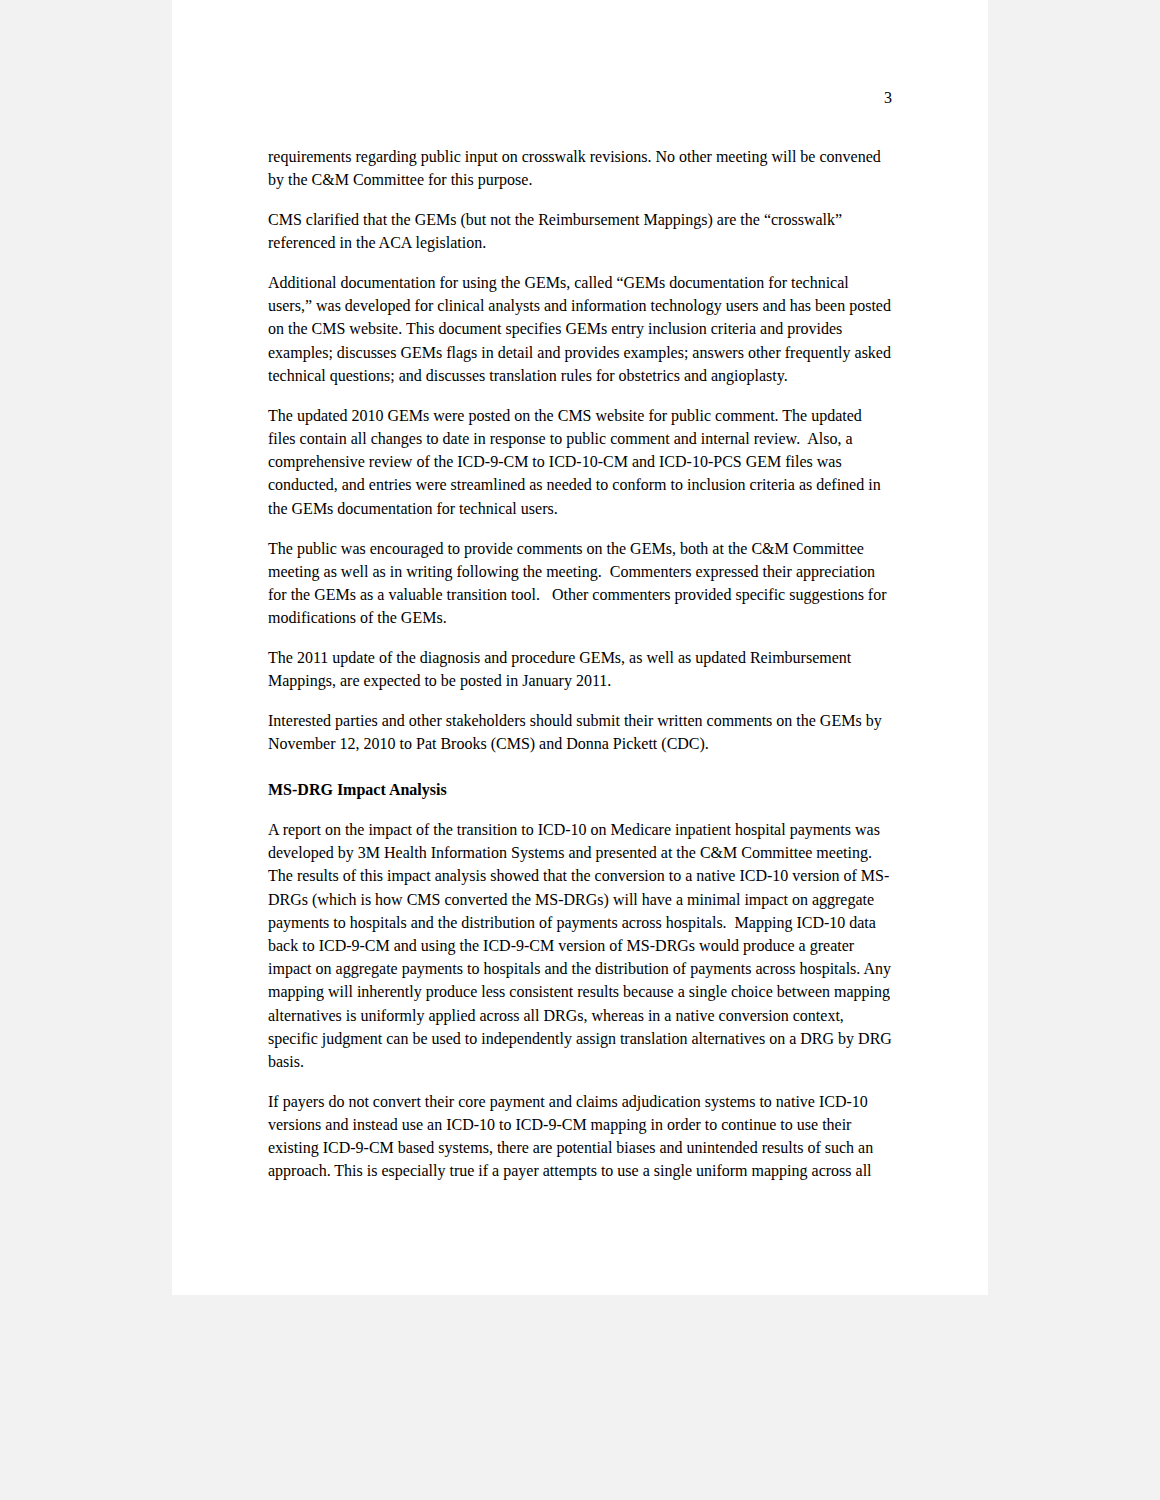3
requirements regarding public input on crosswalk revisions. No other meeting will be convened by the C&M Committee for this purpose.
CMS clarified that the GEMs (but not the Reimbursement Mappings) are the “crosswalk” referenced in the ACA legislation.
Additional documentation for using the GEMs, called “GEMs documentation for technical users,” was developed for clinical analysts and information technology users and has been posted on the CMS website. This document specifies GEMs entry inclusion criteria and provides examples; discusses GEMs flags in detail and provides examples; answers other frequently asked technical questions; and discusses translation rules for obstetrics and angioplasty.
The updated 2010 GEMs were posted on the CMS website for public comment. The updated files contain all changes to date in response to public comment and internal review. Also, a comprehensive review of the ICD-9-CM to ICD-10-CM and ICD-10-PCS GEM files was conducted, and entries were streamlined as needed to conform to inclusion criteria as defined in the GEMs documentation for technical users.
The public was encouraged to provide comments on the GEMs, both at the C&M Committee meeting as well as in writing following the meeting. Commenters expressed their appreciation for the GEMs as a valuable transition tool. Other commenters provided specific suggestions for modifications of the GEMs.
The 2011 update of the diagnosis and procedure GEMs, as well as updated Reimbursement Mappings, are expected to be posted in January 2011.
Interested parties and other stakeholders should submit their written comments on the GEMs by November 12, 2010 to Pat Brooks (CMS) and Donna Pickett (CDC).
MS-DRG Impact Analysis
A report on the impact of the transition to ICD-10 on Medicare inpatient hospital payments was developed by 3M Health Information Systems and presented at the C&M Committee meeting. The results of this impact analysis showed that the conversion to a native ICD-10 version of MS-DRGs (which is how CMS converted the MS-DRGs) will have a minimal impact on aggregate payments to hospitals and the distribution of payments across hospitals. Mapping ICD-10 data back to ICD-9-CM and using the ICD-9-CM version of MS-DRGs would produce a greater impact on aggregate payments to hospitals and the distribution of payments across hospitals. Any mapping will inherently produce less consistent results because a single choice between mapping alternatives is uniformly applied across all DRGs, whereas in a native conversion context, specific judgment can be used to independently assign translation alternatives on a DRG by DRG basis.
If payers do not convert their core payment and claims adjudication systems to native ICD-10 versions and instead use an ICD-10 to ICD-9-CM mapping in order to continue to use their existing ICD-9-CM based systems, there are potential biases and unintended results of such an approach. This is especially true if a payer attempts to use a single uniform mapping across all